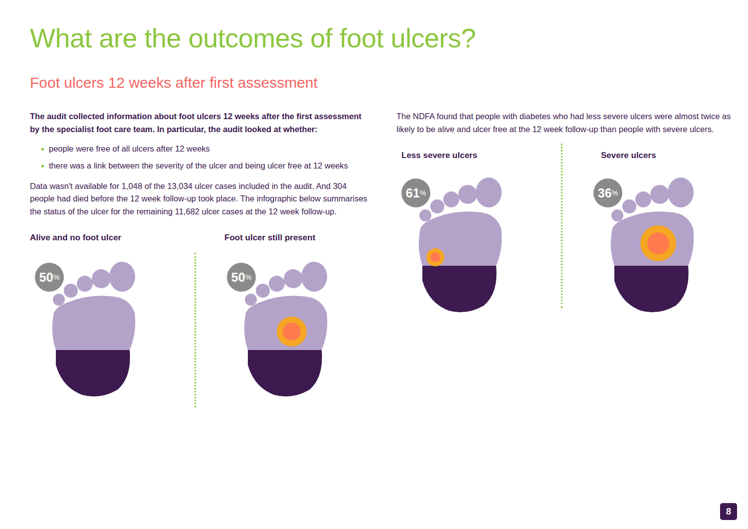What are the outcomes of foot ulcers?
Foot ulcers 12 weeks after first assessment
The audit collected information about foot ulcers 12 weeks after the first assessment by the specialist foot care team. In particular, the audit looked at whether:
people were free of all ulcers after 12 weeks
there was a link between the severity of the ulcer and being ulcer free at 12 weeks
Data wasn't available for 1,048 of the 13,034 ulcer cases included in the audit. And 304 people had died before the 12 week follow-up took place. The infographic below summarises the status of the ulcer for the remaining 11,682 ulcer cases at the 12 week follow-up.
Alive and no foot ulcer
Foot ulcer still present
50%
50%
The NDFA found that people with diabetes who had less severe ulcers were almost twice as likely to be alive and ulcer free at the 12 week follow-up than people with severe ulcers.
Less severe ulcers
Severe ulcers
61%
36%
8